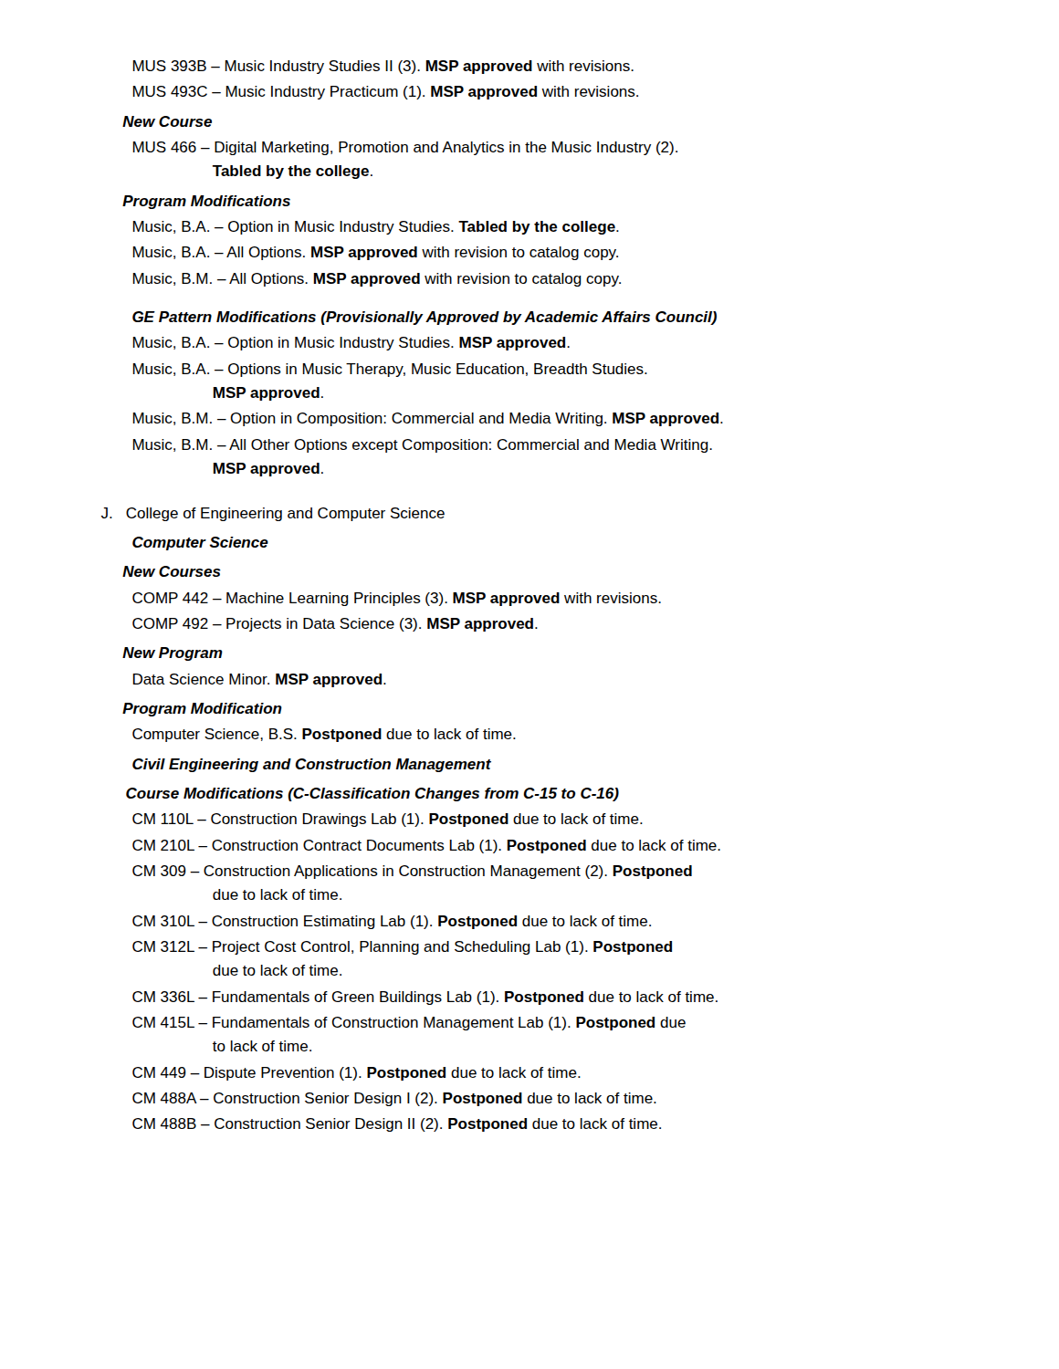MUS 393B – Music Industry Studies II (3). MSP approved with revisions.
MUS 493C – Music Industry Practicum (1). MSP approved with revisions.
New Course
MUS 466 – Digital Marketing, Promotion and Analytics in the Music Industry (2). Tabled by the college.
Program Modifications
Music, B.A. – Option in Music Industry Studies. Tabled by the college.
Music, B.A. – All Options. MSP approved with revision to catalog copy.
Music, B.M. – All Options. MSP approved with revision to catalog copy.
GE Pattern Modifications (Provisionally Approved by Academic Affairs Council)
Music, B.A. – Option in Music Industry Studies. MSP approved.
Music, B.A. – Options in Music Therapy, Music Education, Breadth Studies. MSP approved.
Music, B.M. – Option in Composition: Commercial and Media Writing. MSP approved.
Music, B.M. – All Other Options except Composition: Commercial and Media Writing. MSP approved.
J. College of Engineering and Computer Science
Computer Science
New Courses
COMP 442 – Machine Learning Principles (3). MSP approved with revisions.
COMP 492 – Projects in Data Science (3). MSP approved.
New Program
Data Science Minor. MSP approved.
Program Modification
Computer Science, B.S. Postponed due to lack of time.
Civil Engineering and Construction Management
Course Modifications (C-Classification Changes from C-15 to C-16)
CM 110L – Construction Drawings Lab (1). Postponed due to lack of time.
CM 210L – Construction Contract Documents Lab (1). Postponed due to lack of time.
CM 309 – Construction Applications in Construction Management (2). Postponed due to lack of time.
CM 310L – Construction Estimating Lab (1). Postponed due to lack of time.
CM 312L – Project Cost Control, Planning and Scheduling Lab (1). Postponed due to lack of time.
CM 336L – Fundamentals of Green Buildings Lab (1). Postponed due to lack of time.
CM 415L – Fundamentals of Construction Management Lab (1). Postponed due to lack of time.
CM 449 – Dispute Prevention (1). Postponed due to lack of time.
CM 488A – Construction Senior Design I (2). Postponed due to lack of time.
CM 488B – Construction Senior Design II (2). Postponed due to lack of time.